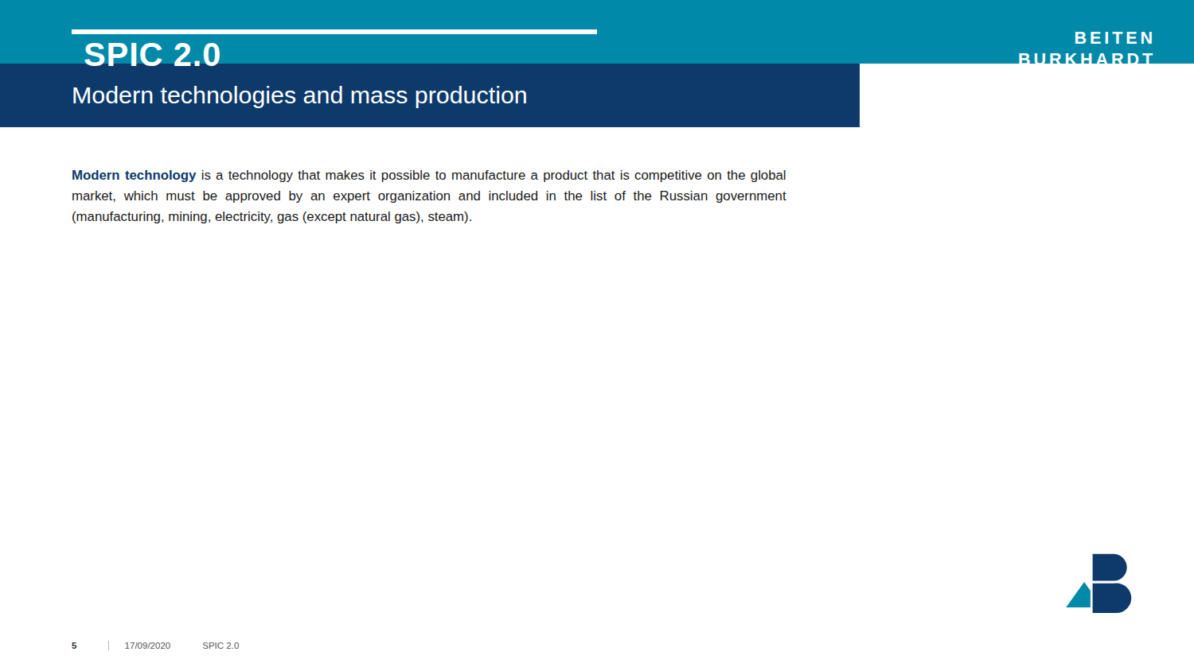BEITEN
BURKHARDT
SPIC 2.0
Modern technologies and mass production
Modern technology is a technology that makes it possible to manufacture a product that is competitive on the global market, which must be approved by an expert organization and included in the list of the Russian government (manufacturing, mining, electricity, gas (except natural gas), steam).
5 17/09/2020 SPIC 2.0